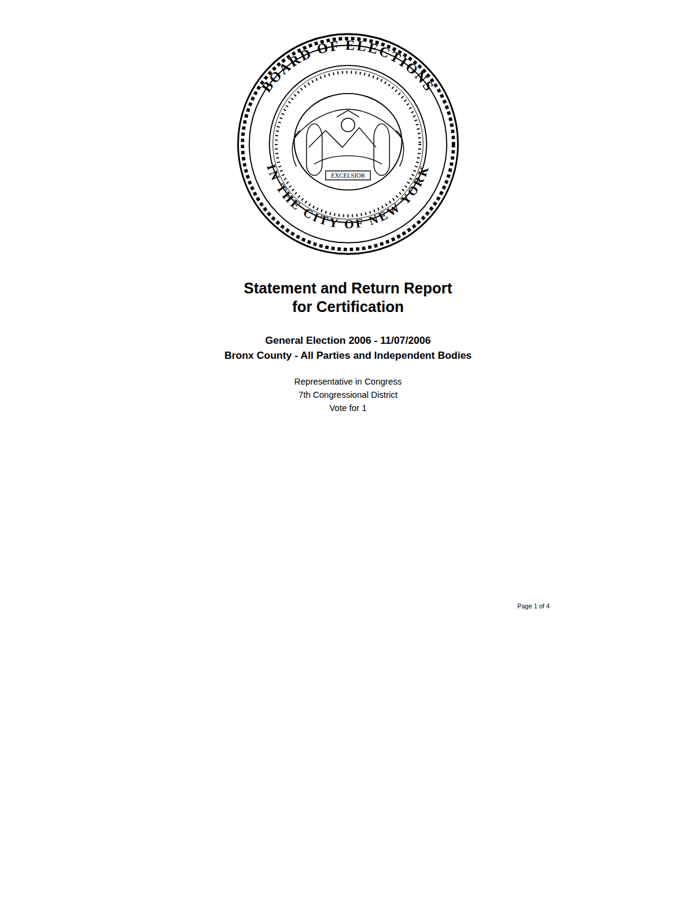Statement and Return Report
for Certification
General Election 2006 - 11/07/2006
Bronx County - All Parties and Independent Bodies
Representative in Congress
7th Congressional District
Vote for 1
Page 1 of 4